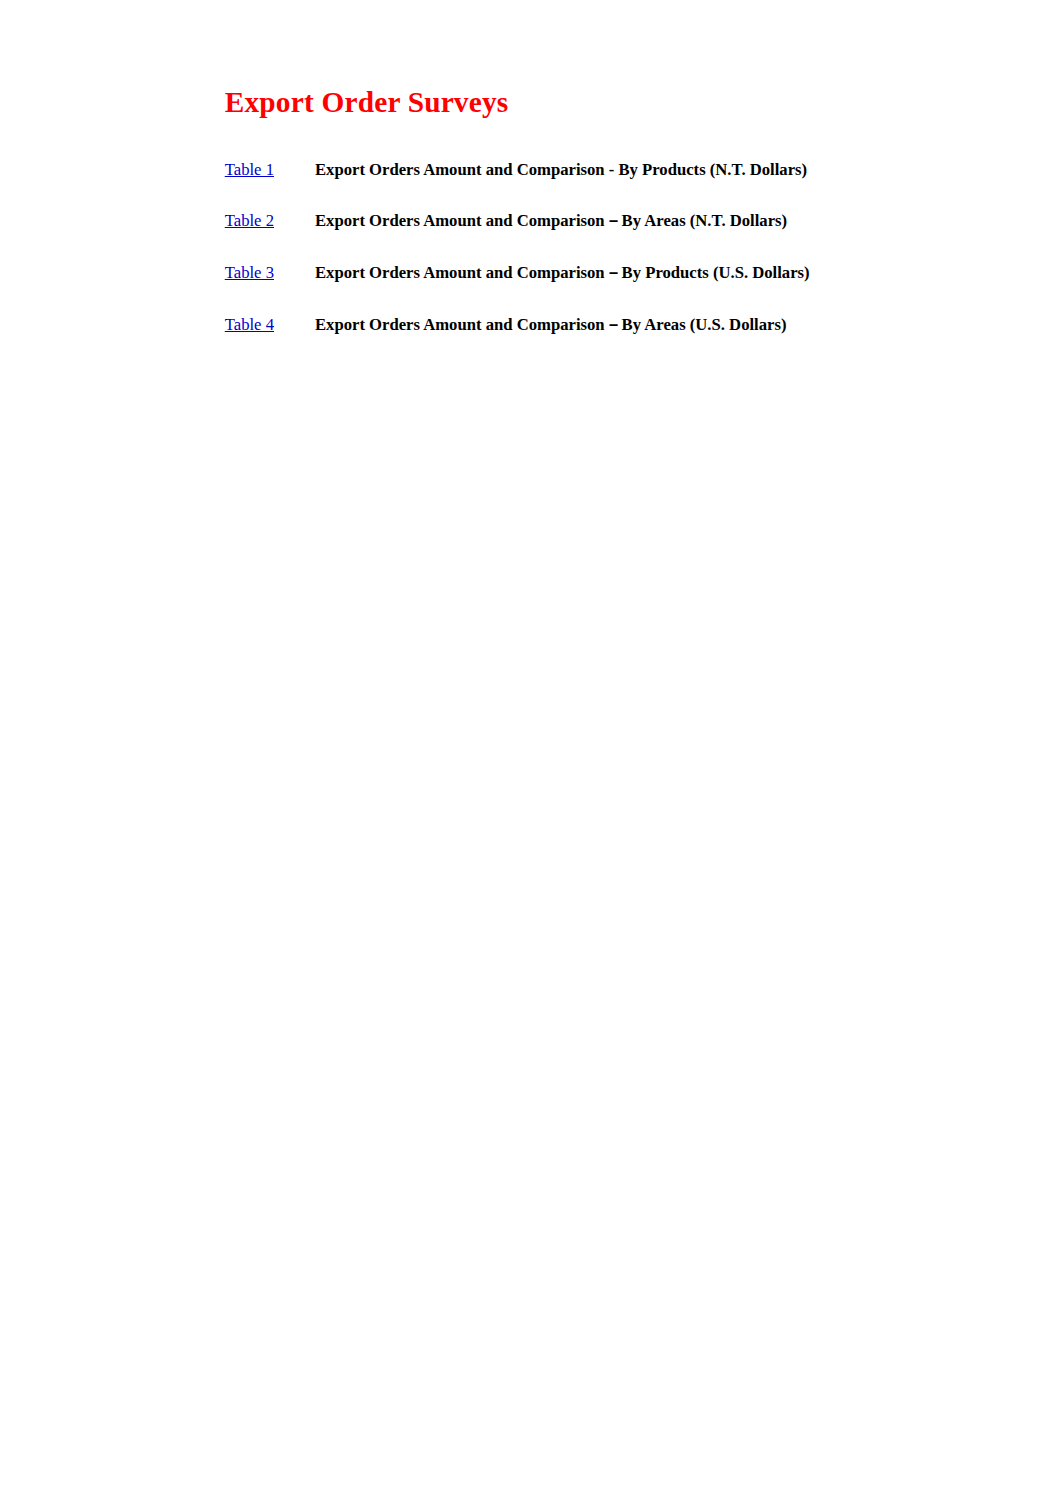Export Order Surveys
Table 1 Export Orders Amount and Comparison - By Products (N.T. Dollars)
Table 2 Export Orders Amount and Comparison－By Areas (N.T. Dollars)
Table 3 Export Orders Amount and Comparison－By Products (U.S. Dollars)
Table 4 Export Orders Amount and Comparison－By Areas (U.S. Dollars)